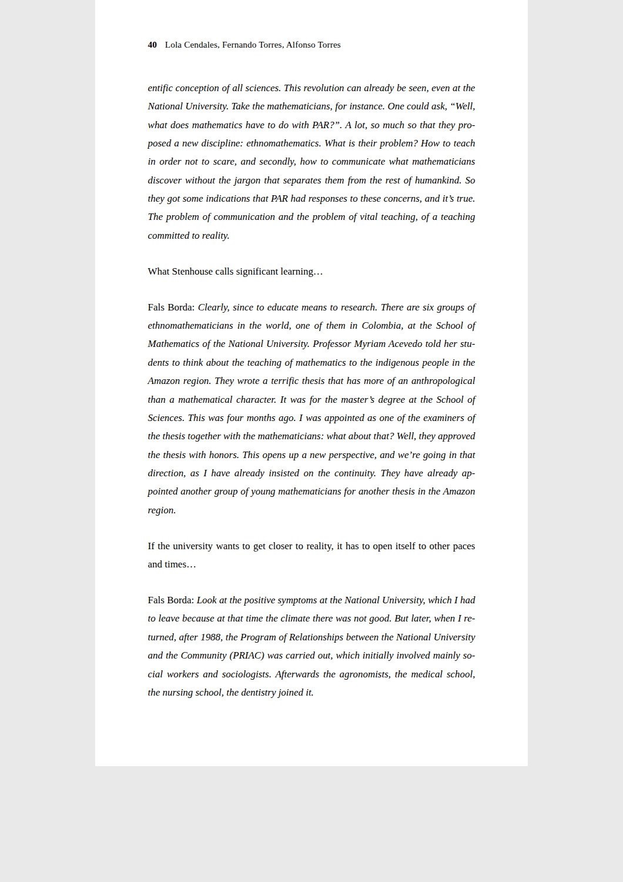40 Lola Cendales, Fernando Torres, Alfonso Torres
entific conception of all sciences. This revolution can already be seen, even at the National University. Take the mathematicians, for instance. One could ask, “Well, what does mathematics have to do with PAR?”. A lot, so much so that they proposed a new discipline: ethnomathematics. What is their problem? How to teach in order not to scare, and secondly, how to communicate what mathematicians discover without the jargon that separates them from the rest of humankind. So they got some indications that PAR had responses to these concerns, and it’s true. The problem of communication and the problem of vital teaching, of a teaching committed to reality.
What Stenhouse calls significant learning…
Fals Borda: Clearly, since to educate means to research. There are six groups of ethnomathematicians in the world, one of them in Colombia, at the School of Mathematics of the National University. Professor Myriam Acevedo told her students to think about the teaching of mathematics to the indigenous people in the Amazon region. They wrote a terrific thesis that has more of an anthropological than a mathematical character. It was for the master’s degree at the School of Sciences. This was four months ago. I was appointed as one of the examiners of the thesis together with the mathematicians: what about that? Well, they approved the thesis with honors. This opens up a new perspective, and we’re going in that direction, as I have already insisted on the continuity. They have already appointed another group of young mathematicians for another thesis in the Amazon region.
If the university wants to get closer to reality, it has to open itself to other paces and times…
Fals Borda: Look at the positive symptoms at the National University, which I had to leave because at that time the climate there was not good. But later, when I returned, after 1988, the Program of Relationships between the National University and the Community (PRIAC) was carried out, which initially involved mainly social workers and sociologists. Afterwards the agronomists, the medical school, the nursing school, the dentistry joined it.